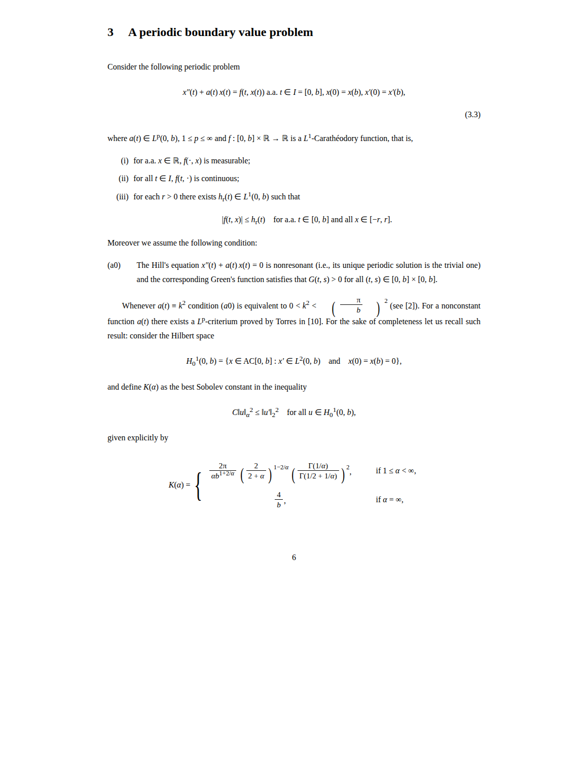3 A periodic boundary value problem
Consider the following periodic problem
x″(t) + a(t) x(t) = f(t, x(t)) a.a. t ∈ I = [0, b], x(0) = x(b), x′(0) = x′(b),
(3.3)
where a(t) ∈ Lp(0, b), 1 ≤ p ≤ ∞ and f : [0, b] × ℝ → ℝ is a L1-Carathéodory function, that is,
for a.a. x ∈ ℝ, f(·, x) is measurable;
for all t ∈ I, f(t, ·) is continuous;
for each r > 0 there exists hr(t) ∈ L1(0, b) such that
|f(t, x)| ≤ hr(t) for a.a. t ∈ [0, b] and all x ∈ [−r, r].
Moreover we assume the following condition:
(a0) The Hill's equation x″(t) + a(t) x(t) = 0 is nonresonant (i.e., its unique periodic solution is the trivial one) and the corresponding Green's function satisfies that G(t, s) > 0 for all (t, s) ∈ [0, b] × [0, b].
Whenever a(t) ≡ k2 condition (a0) is equivalent to 0 < k2 < (πb) 2 (see [2]). For a nonconstant function a(t) there exists a Lp-criterium proved by Torres in [10]. For the sake of completeness let us recall such result: consider the Hilbert space
H01(0, b) = {x ∈ AC[0, b] : x′ ∈ L2(0, b) and x(0) = x(b) = 0},
and define K(α) as the best Sobolev constant in the inequality
C‖u‖α2 ≤ ‖u′‖22 for all u ∈ H01(0, b),
given explicitly by
K(α) = {
| 2π αb 1+2/ α ( 2 2 + α ) 1−2/ α ( Γ(1/ α ) Γ(1/2 + 1/ α ) ) 2 , | if 1 ≤ α < ∞, |
| 4 b , | if α = ∞, |
6